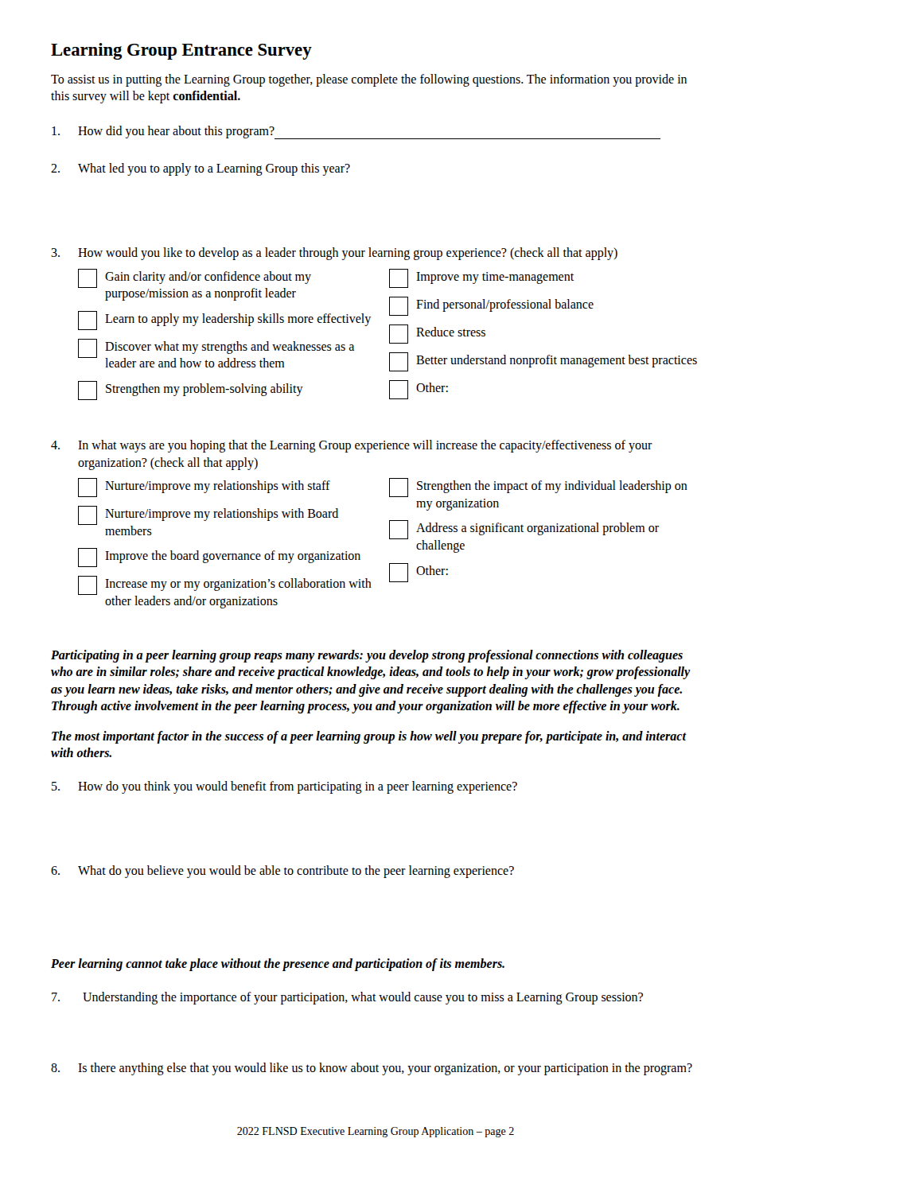Learning Group Entrance Survey
To assist us in putting the Learning Group together, please complete the following questions. The information you provide in this survey will be kept confidential.
How did you hear about this program?
What led you to apply to a Learning Group this year?
How would you like to develop as a leader through your learning group experience? (check all that apply)
| Gain clarity and/or confidence about my purpose/mission as a nonprofit leader Learn to apply my leadership skills more effectively Discover what my strengths and weaknesses as a leader are and how to address them Strengthen my problem-solving ability | Improve my time-management Find personal/professional balance Reduce stress Better understand nonprofit management best practices Other: |
In what ways are you hoping that the Learning Group experience will increase the capacity/effectiveness of your organization? (check all that apply)
| Nurture/improve my relationships with staff Nurture/improve my relationships with Board members Improve the board governance of my organization Increase my or my organization’s collaboration with other leaders and/or organizations | Strengthen the impact of my individual leadership on my organization Address a significant organizational problem or challenge Other: |
Participating in a peer learning group reaps many rewards: you develop strong professional connections with colleagues who are in similar roles; share and receive practical knowledge, ideas, and tools to help in your work; grow professionally as you learn new ideas, take risks, and mentor others; and give and receive support dealing with the challenges you face. Through active involvement in the peer learning process, you and your organization will be more effective in your work.
The most important factor in the success of a peer learning group is how well you prepare for, participate in, and interact with others.
How do you think you would benefit from participating in a peer learning experience?
What do you believe you would be able to contribute to the peer learning experience?
Peer learning cannot take place without the presence and participation of its members.
Understanding the importance of your participation, what would cause you to miss a Learning Group session?
Is there anything else that you would like us to know about you, your organization, or your participation in the program?
2022 FLNSD Executive Learning Group Application – page 2